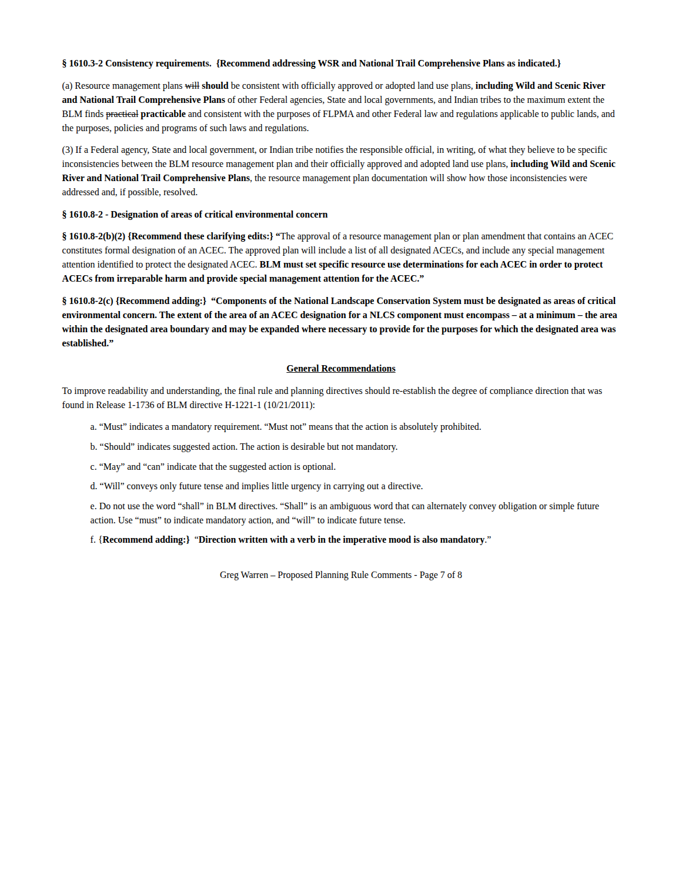§ 1610.3-2 Consistency requirements. {Recommend addressing WSR and National Trail Comprehensive Plans as indicated.}
(a) Resource management plans will should be consistent with officially approved or adopted land use plans, including Wild and Scenic River and National Trail Comprehensive Plans of other Federal agencies, State and local governments, and Indian tribes to the maximum extent the BLM finds practical practicable and consistent with the purposes of FLPMA and other Federal law and regulations applicable to public lands, and the purposes, policies and programs of such laws and regulations.
(3) If a Federal agency, State and local government, or Indian tribe notifies the responsible official, in writing, of what they believe to be specific inconsistencies between the BLM resource management plan and their officially approved and adopted land use plans, including Wild and Scenic River and National Trail Comprehensive Plans, the resource management plan documentation will show how those inconsistencies were addressed and, if possible, resolved.
§ 1610.8-2 - Designation of areas of critical environmental concern
§ 1610.8-2(b)(2) {Recommend these clarifying edits:} “The approval of a resource management plan or plan amendment that contains an ACEC constitutes formal designation of an ACEC. The approved plan will include a list of all designated ACECs, and include any special management attention identified to protect the designated ACEC. BLM must set specific resource use determinations for each ACEC in order to protect ACECs from irreparable harm and provide special management attention for the ACEC.”
§ 1610.8-2(c) {Recommend adding:} “Components of the National Landscape Conservation System must be designated as areas of critical environmental concern. The extent of the area of an ACEC designation for a NLCS component must encompass – at a minimum – the area within the designated area boundary and may be expanded where necessary to provide for the purposes for which the designated area was established.”
General Recommendations
To improve readability and understanding, the final rule and planning directives should re-establish the degree of compliance direction that was found in Release 1-1736 of BLM directive H-1221-1 (10/21/2011):
a. “Must” indicates a mandatory requirement. “Must not” means that the action is absolutely prohibited.
b. “Should” indicates suggested action. The action is desirable but not mandatory.
c. “May” and “can” indicate that the suggested action is optional.
d. “Will” conveys only future tense and implies little urgency in carrying out a directive.
e. Do not use the word “shall” in BLM directives. “Shall” is an ambiguous word that can alternately convey obligation or simple future action. Use “must” to indicate mandatory action, and “will” to indicate future tense.
f. {Recommend adding:} “Direction written with a verb in the imperative mood is also mandatory.”
Greg Warren – Proposed Planning Rule Comments - Page 7 of 8